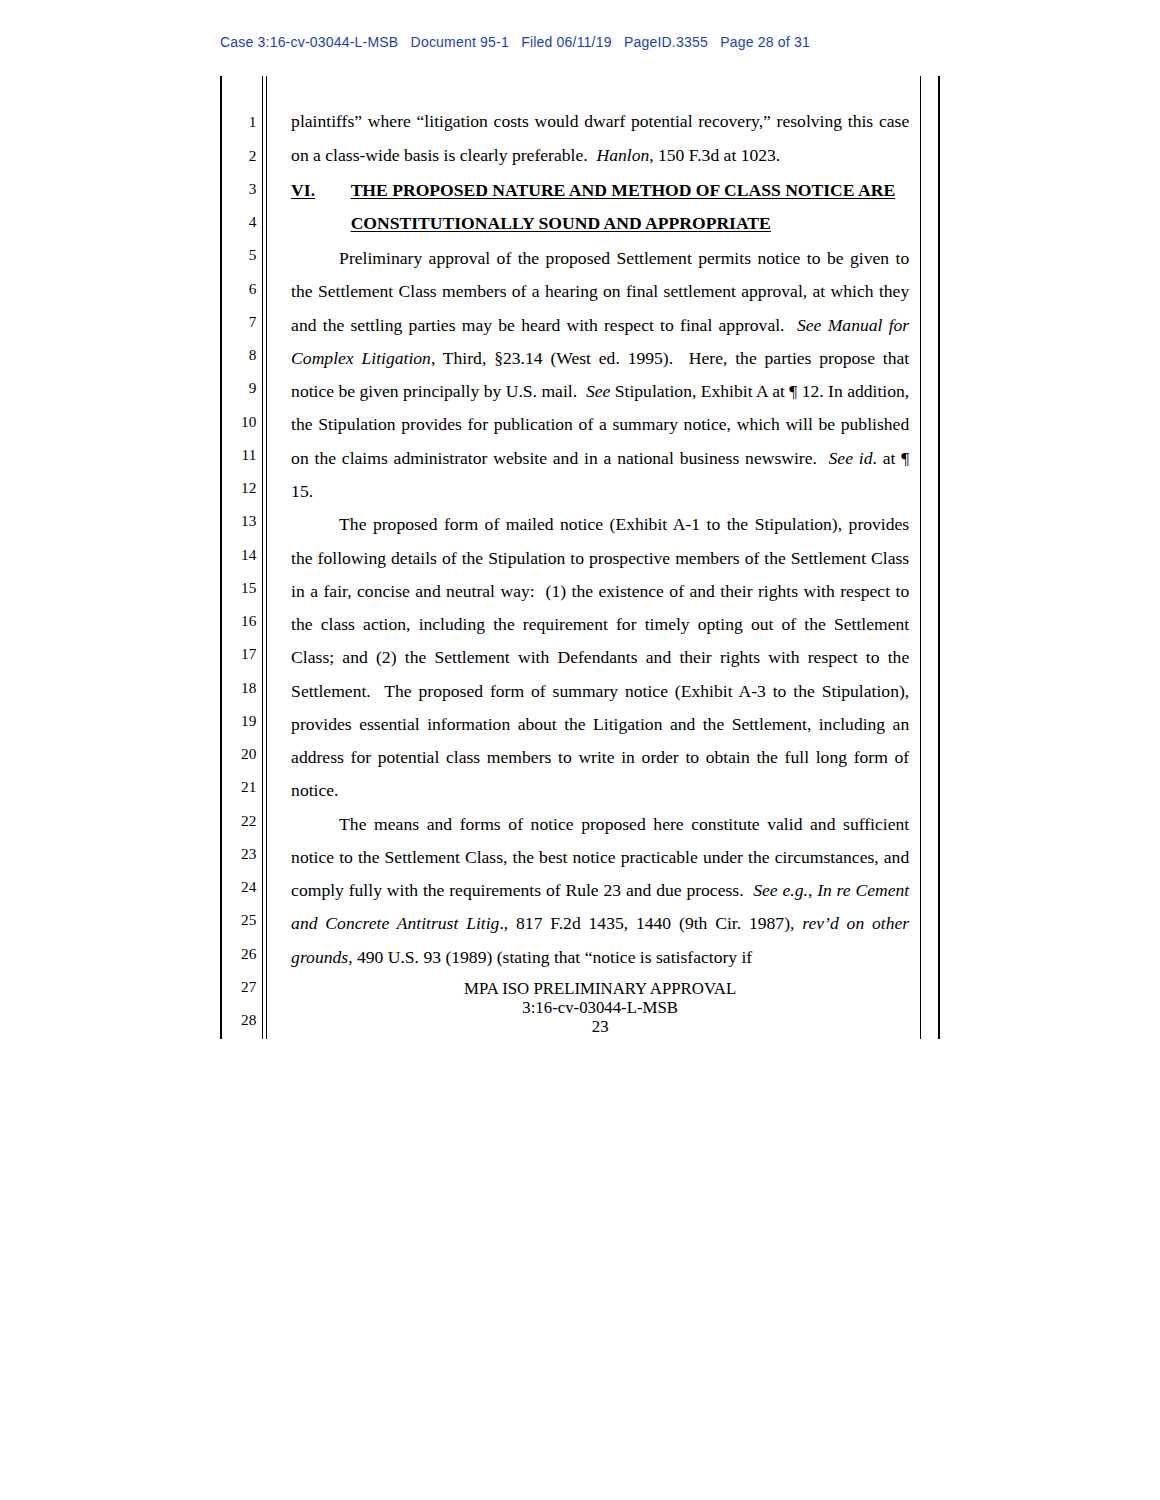Case 3:16-cv-03044-L-MSB Document 95-1 Filed 06/11/19 PageID.3355 Page 28 of 31
1
2
3
4
5
6
7
8
9
10
11
12
13
14
15
16
17
18
19
20
21
22
23
24
25
26
27
28
plaintiffs” where “litigation costs would dwarf potential recovery,” resolving this case on a class-wide basis is clearly preferable. Hanlon, 150 F.3d at 1023.
VI.
THE PROPOSED NATURE AND METHOD OF CLASS NOTICE ARE CONSTITUTIONALLY SOUND AND APPROPRIATE
Preliminary approval of the proposed Settlement permits notice to be given to the Settlement Class members of a hearing on final settlement approval, at which they and the settling parties may be heard with respect to final approval. See Manual for Complex Litigation, Third, §23.14 (West ed. 1995). Here, the parties propose that notice be given principally by U.S. mail. See Stipulation, Exhibit A at ¶ 12. In addition, the Stipulation provides for publication of a summary notice, which will be published on the claims administrator website and in a national business newswire. See id. at ¶ 15.
The proposed form of mailed notice (Exhibit A-1 to the Stipulation), provides the following details of the Stipulation to prospective members of the Settlement Class in a fair, concise and neutral way: (1) the existence of and their rights with respect to the class action, including the requirement for timely opting out of the Settlement Class; and (2) the Settlement with Defendants and their rights with respect to the Settlement. The proposed form of summary notice (Exhibit A-3 to the Stipulation), provides essential information about the Litigation and the Settlement, including an address for potential class members to write in order to obtain the full long form of notice.
The means and forms of notice proposed here constitute valid and sufficient notice to the Settlement Class, the best notice practicable under the circumstances, and comply fully with the requirements of Rule 23 and due process. See e.g., In re Cement and Concrete Antitrust Litig., 817 F.2d 1435, 1440 (9th Cir. 1987), rev’d on other grounds, 490 U.S. 93 (1989) (stating that “notice is satisfactory if
MPA ISO PRELIMINARY APPROVAL
3:16-cv-03044-L-MSB
23